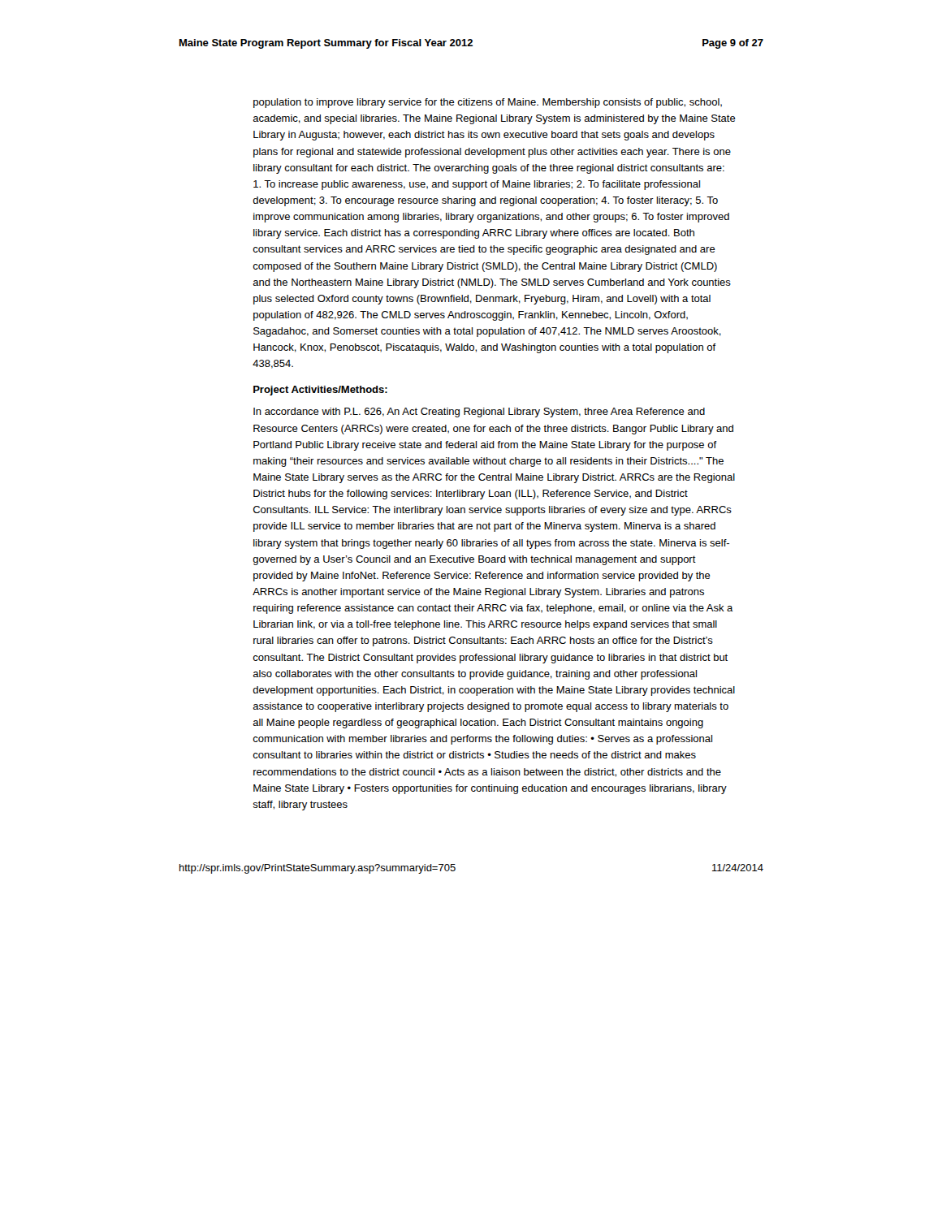Maine State Program Report Summary for Fiscal Year 2012 Page 9 of 27
population to improve library service for the citizens of Maine. Membership consists of public, school, academic, and special libraries. The Maine Regional Library System is administered by the Maine State Library in Augusta; however, each district has its own executive board that sets goals and develops plans for regional and statewide professional development plus other activities each year. There is one library consultant for each district. The overarching goals of the three regional district consultants are: 1. To increase public awareness, use, and support of Maine libraries; 2. To facilitate professional development; 3. To encourage resource sharing and regional cooperation; 4. To foster literacy; 5. To improve communication among libraries, library organizations, and other groups; 6. To foster improved library service. Each district has a corresponding ARRC Library where offices are located. Both consultant services and ARRC services are tied to the specific geographic area designated and are composed of the Southern Maine Library District (SMLD), the Central Maine Library District (CMLD) and the Northeastern Maine Library District (NMLD). The SMLD serves Cumberland and York counties plus selected Oxford county towns (Brownfield, Denmark, Fryeburg, Hiram, and Lovell) with a total population of 482,926. The CMLD serves Androscoggin, Franklin, Kennebec, Lincoln, Oxford, Sagadahoc, and Somerset counties with a total population of 407,412. The NMLD serves Aroostook, Hancock, Knox, Penobscot, Piscataquis, Waldo, and Washington counties with a total population of 438,854.
Project Activities/Methods:
In accordance with P.L. 626, An Act Creating Regional Library System, three Area Reference and Resource Centers (ARRCs) were created, one for each of the three districts. Bangor Public Library and Portland Public Library receive state and federal aid from the Maine State Library for the purpose of making “their resources and services available without charge to all residents in their Districts...." The Maine State Library serves as the ARRC for the Central Maine Library District. ARRCs are the Regional District hubs for the following services: Interlibrary Loan (ILL), Reference Service, and District Consultants. ILL Service: The interlibrary loan service supports libraries of every size and type. ARRCs provide ILL service to member libraries that are not part of the Minerva system. Minerva is a shared library system that brings together nearly 60 libraries of all types from across the state. Minerva is self-governed by a User’s Council and an Executive Board with technical management and support provided by Maine InfoNet. Reference Service: Reference and information service provided by the ARRCs is another important service of the Maine Regional Library System. Libraries and patrons requiring reference assistance can contact their ARRC via fax, telephone, email, or online via the Ask a Librarian link, or via a toll-free telephone line. This ARRC resource helps expand services that small rural libraries can offer to patrons. District Consultants: Each ARRC hosts an office for the District’s consultant. The District Consultant provides professional library guidance to libraries in that district but also collaborates with the other consultants to provide guidance, training and other professional development opportunities. Each District, in cooperation with the Maine State Library provides technical assistance to cooperative interlibrary projects designed to promote equal access to library materials to all Maine people regardless of geographical location. Each District Consultant maintains ongoing communication with member libraries and performs the following duties: • Serves as a professional consultant to libraries within the district or districts • Studies the needs of the district and makes recommendations to the district council • Acts as a liaison between the district, other districts and the Maine State Library • Fosters opportunities for continuing education and encourages librarians, library staff, library trustees
http://spr.imls.gov/PrintStateSummary.asp?summaryid=705 11/24/2014